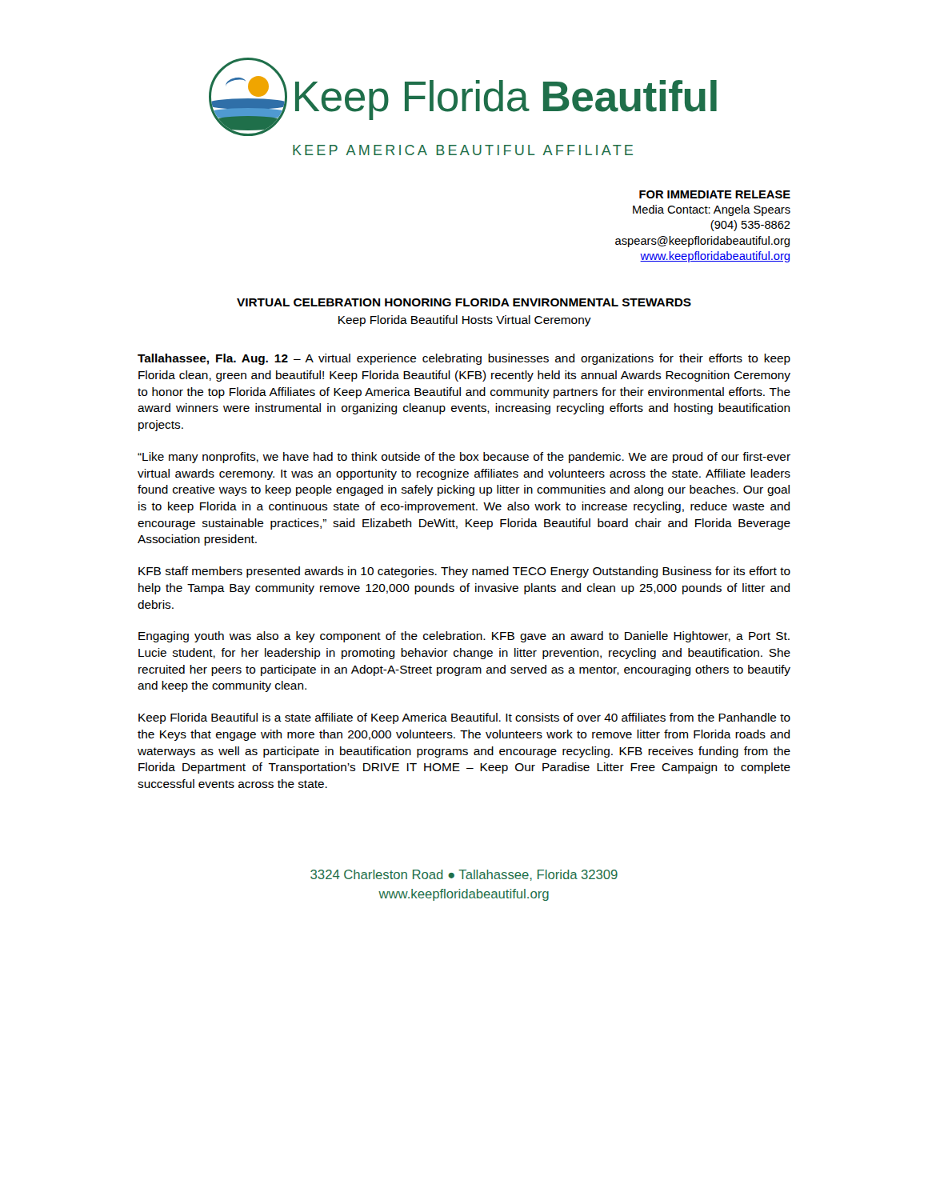Keep Florida Beautiful
KEEP AMERICA BEAUTIFUL AFFILIATE
FOR IMMEDIATE RELEASE
Media Contact: Angela Spears
(904) 535-8862
aspears@keepfloridabeautiful.org
www.keepfloridabeautiful.org
VIRTUAL CELEBRATION HONORING FLORIDA ENVIRONMENTAL STEWARDS
Keep Florida Beautiful Hosts Virtual Ceremony
Tallahassee, Fla. Aug. 12 – A virtual experience celebrating businesses and organizations for their efforts to keep Florida clean, green and beautiful! Keep Florida Beautiful (KFB) recently held its annual Awards Recognition Ceremony to honor the top Florida Affiliates of Keep America Beautiful and community partners for their environmental efforts. The award winners were instrumental in organizing cleanup events, increasing recycling efforts and hosting beautification projects.
“Like many nonprofits, we have had to think outside of the box because of the pandemic. We are proud of our first-ever virtual awards ceremony. It was an opportunity to recognize affiliates and volunteers across the state. Affiliate leaders found creative ways to keep people engaged in safely picking up litter in communities and along our beaches. Our goal is to keep Florida in a continuous state of eco-improvement. We also work to increase recycling, reduce waste and encourage sustainable practices,” said Elizabeth DeWitt, Keep Florida Beautiful board chair and Florida Beverage Association president.
KFB staff members presented awards in 10 categories. They named TECO Energy Outstanding Business for its effort to help the Tampa Bay community remove 120,000 pounds of invasive plants and clean up 25,000 pounds of litter and debris.
Engaging youth was also a key component of the celebration. KFB gave an award to Danielle Hightower, a Port St. Lucie student, for her leadership in promoting behavior change in litter prevention, recycling and beautification. She recruited her peers to participate in an Adopt-A-Street program and served as a mentor, encouraging others to beautify and keep the community clean.
Keep Florida Beautiful is a state affiliate of Keep America Beautiful. It consists of over 40 affiliates from the Panhandle to the Keys that engage with more than 200,000 volunteers. The volunteers work to remove litter from Florida roads and waterways as well as participate in beautification programs and encourage recycling. KFB receives funding from the Florida Department of Transportation’s DRIVE IT HOME – Keep Our Paradise Litter Free Campaign to complete successful events across the state.
3324 Charleston Road ● Tallahassee, Florida 32309
www.keepfloridabeautiful.org